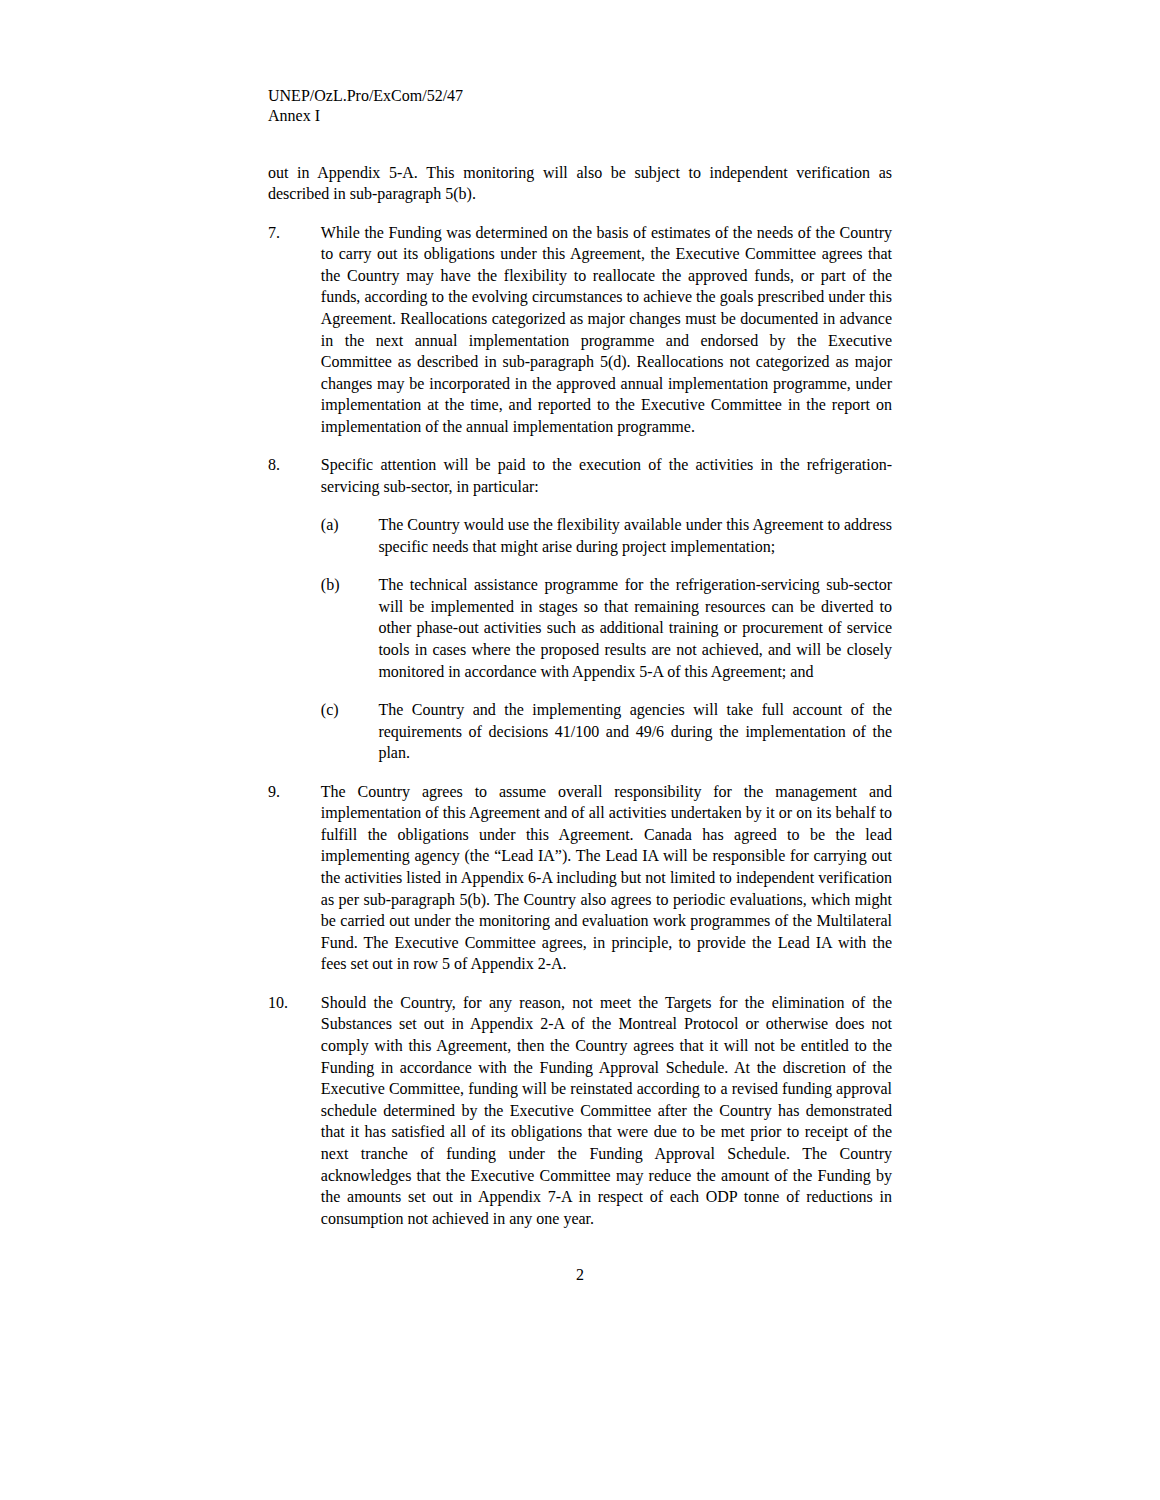UNEP/OzL.Pro/ExCom/52/47
Annex I
out in Appendix 5-A. This monitoring will also be subject to independent verification as described in sub-paragraph 5(b).
7. While the Funding was determined on the basis of estimates of the needs of the Country to carry out its obligations under this Agreement, the Executive Committee agrees that the Country may have the flexibility to reallocate the approved funds, or part of the funds, according to the evolving circumstances to achieve the goals prescribed under this Agreement. Reallocations categorized as major changes must be documented in advance in the next annual implementation programme and endorsed by the Executive Committee as described in sub-paragraph 5(d). Reallocations not categorized as major changes may be incorporated in the approved annual implementation programme, under implementation at the time, and reported to the Executive Committee in the report on implementation of the annual implementation programme.
8. Specific attention will be paid to the execution of the activities in the refrigeration-servicing sub-sector, in particular:
(a) The Country would use the flexibility available under this Agreement to address specific needs that might arise during project implementation;
(b) The technical assistance programme for the refrigeration-servicing sub-sector will be implemented in stages so that remaining resources can be diverted to other phase-out activities such as additional training or procurement of service tools in cases where the proposed results are not achieved, and will be closely monitored in accordance with Appendix 5-A of this Agreement; and
(c) The Country and the implementing agencies will take full account of the requirements of decisions 41/100 and 49/6 during the implementation of the plan.
9. The Country agrees to assume overall responsibility for the management and implementation of this Agreement and of all activities undertaken by it or on its behalf to fulfill the obligations under this Agreement. Canada has agreed to be the lead implementing agency (the “Lead IA”). The Lead IA will be responsible for carrying out the activities listed in Appendix 6-A including but not limited to independent verification as per sub-paragraph 5(b). The Country also agrees to periodic evaluations, which might be carried out under the monitoring and evaluation work programmes of the Multilateral Fund. The Executive Committee agrees, in principle, to provide the Lead IA with the fees set out in row 5 of Appendix 2-A.
10. Should the Country, for any reason, not meet the Targets for the elimination of the Substances set out in Appendix 2-A of the Montreal Protocol or otherwise does not comply with this Agreement, then the Country agrees that it will not be entitled to the Funding in accordance with the Funding Approval Schedule. At the discretion of the Executive Committee, funding will be reinstated according to a revised funding approval schedule determined by the Executive Committee after the Country has demonstrated that it has satisfied all of its obligations that were due to be met prior to receipt of the next tranche of funding under the Funding Approval Schedule. The Country acknowledges that the Executive Committee may reduce the amount of the Funding by the amounts set out in Appendix 7-A in respect of each ODP tonne of reductions in consumption not achieved in any one year.
2